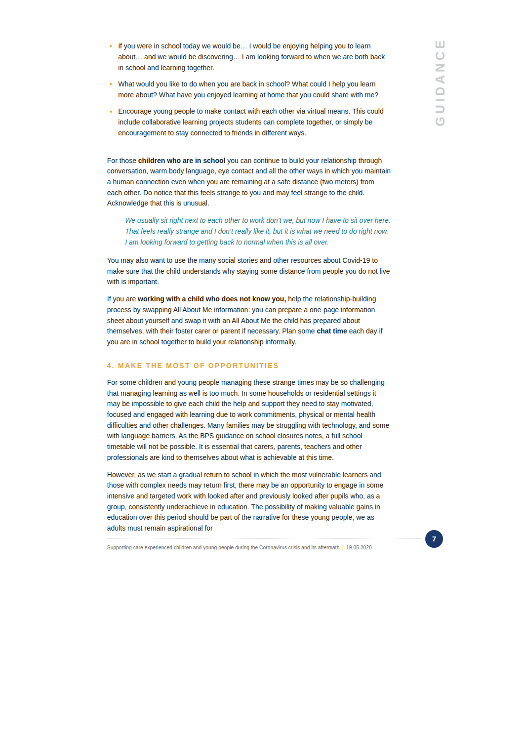GUIDANCE
If you were in school today we would be… I would be enjoying helping you to learn about… and we would be discovering… I am looking forward to when we are both back in school and learning together.
What would you like to do when you are back in school? What could I help you learn more about? What have you enjoyed learning at home that you could share with me?
Encourage young people to make contact with each other via virtual means. This could include collaborative learning projects students can complete together, or simply be encouragement to stay connected to friends in different ways.
For those children who are in school you can continue to build your relationship through conversation, warm body language, eye contact and all the other ways in which you maintain a human connection even when you are remaining at a safe distance (two meters) from each other. Do notice that this feels strange to you and may feel strange to the child. Acknowledge that this is unusual.
We usually sit right next to each other to work don’t we, but now I have to sit over here. That feels really strange and I don’t really like it, but it is what we need to do right now. I am looking forward to getting back to normal when this is all over.
You may also want to use the many social stories and other resources about Covid-19 to make sure that the child understands why staying some distance from people you do not live with is important.
If you are working with a child who does not know you, help the relationship-building process by swapping All About Me information: you can prepare a one-page information sheet about yourself and swap it with an All About Me the child has prepared about themselves, with their foster carer or parent if necessary. Plan some chat time each day if you are in school together to build your relationship informally.
4. Make the most of opportunities
For some children and young people managing these strange times may be so challenging that managing learning as well is too much. In some households or residential settings it may be impossible to give each child the help and support they need to stay motivated, focused and engaged with learning due to work commitments, physical or mental health difficulties and other challenges. Many families may be struggling with technology, and some with language barriers. As the BPS guidance on school closures notes, a full school timetable will not be possible. It is essential that carers, parents, teachers and other professionals are kind to themselves about what is achievable at this time.
However, as we start a gradual return to school in which the most vulnerable learners and those with complex needs may return first, there may be an opportunity to engage in some intensive and targeted work with looked after and previously looked after pupils who, as a group, consistently underachieve in education. The possibility of making valuable gains in education over this period should be part of the narrative for these young people, we as adults must remain aspirational for
Supporting care experienced children and young people during the Coronavirus crisis and its aftermath | 19.05.2020
7